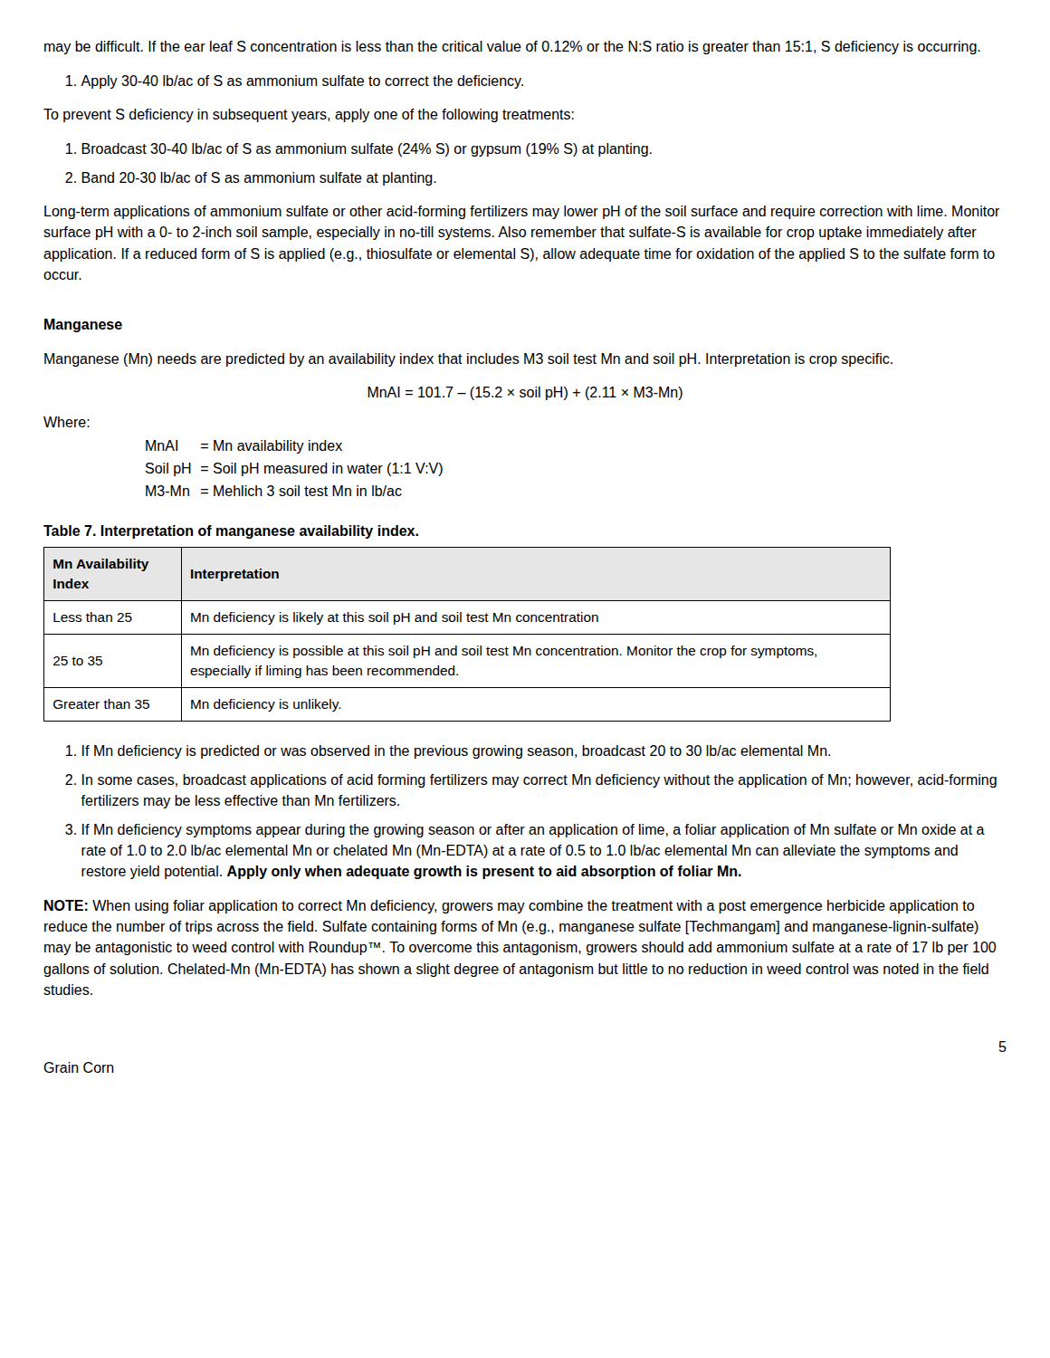may be difficult. If the ear leaf S concentration is less than the critical value of 0.12% or the N:S ratio is greater than 15:1, S deficiency is occurring.
Apply 30-40 lb/ac of S as ammonium sulfate to correct the deficiency.
To prevent S deficiency in subsequent years, apply one of the following treatments:
Broadcast 30-40 lb/ac of S as ammonium sulfate (24% S) or gypsum (19% S) at planting.
Band 20-30 lb/ac of S as ammonium sulfate at planting.
Long-term applications of ammonium sulfate or other acid-forming fertilizers may lower pH of the soil surface and require correction with lime. Monitor surface pH with a 0- to 2-inch soil sample, especially in no-till systems. Also remember that sulfate-S is available for crop uptake immediately after application. If a reduced form of S is applied (e.g., thiosulfate or elemental S), allow adequate time for oxidation of the applied S to the sulfate form to occur.
Manganese
Manganese (Mn) needs are predicted by an availability index that includes M3 soil test Mn and soil pH. Interpretation is crop specific.
MnAI = 101.7 – (15.2 × soil pH) + (2.11 × M3-Mn)
Where:
| MnAI | = Mn availability index |
| Soil pH | = Soil pH measured in water (1:1 V:V) |
| M3-Mn | = Mehlich 3 soil test Mn in lb/ac |
Table 7. Interpretation of manganese availability index.
| Mn Availability Index | Interpretation |
| --- | --- |
| Less than 25 | Mn deficiency is likely at this soil pH and soil test Mn concentration |
| 25 to 35 | Mn deficiency is possible at this soil pH and soil test Mn concentration. Monitor the crop for symptoms, especially if liming has been recommended. |
| Greater than 35 | Mn deficiency is unlikely. |
If Mn deficiency is predicted or was observed in the previous growing season, broadcast 20 to 30 lb/ac elemental Mn.
In some cases, broadcast applications of acid forming fertilizers may correct Mn deficiency without the application of Mn; however, acid-forming fertilizers may be less effective than Mn fertilizers.
If Mn deficiency symptoms appear during the growing season or after an application of lime, a foliar application of Mn sulfate or Mn oxide at a rate of 1.0 to 2.0 lb/ac elemental Mn or chelated Mn (Mn-EDTA) at a rate of 0.5 to 1.0 lb/ac elemental Mn can alleviate the symptoms and restore yield potential. Apply only when adequate growth is present to aid absorption of foliar Mn.
NOTE: When using foliar application to correct Mn deficiency, growers may combine the treatment with a post emergence herbicide application to reduce the number of trips across the field. Sulfate containing forms of Mn (e.g., manganese sulfate [Techmangam] and manganese-lignin-sulfate) may be antagonistic to weed control with Roundup™. To overcome this antagonism, growers should add ammonium sulfate at a rate of 17 lb per 100 gallons of solution. Chelated-Mn (Mn-EDTA) has shown a slight degree of antagonism but little to no reduction in weed control was noted in the field studies.
5
Grain Corn